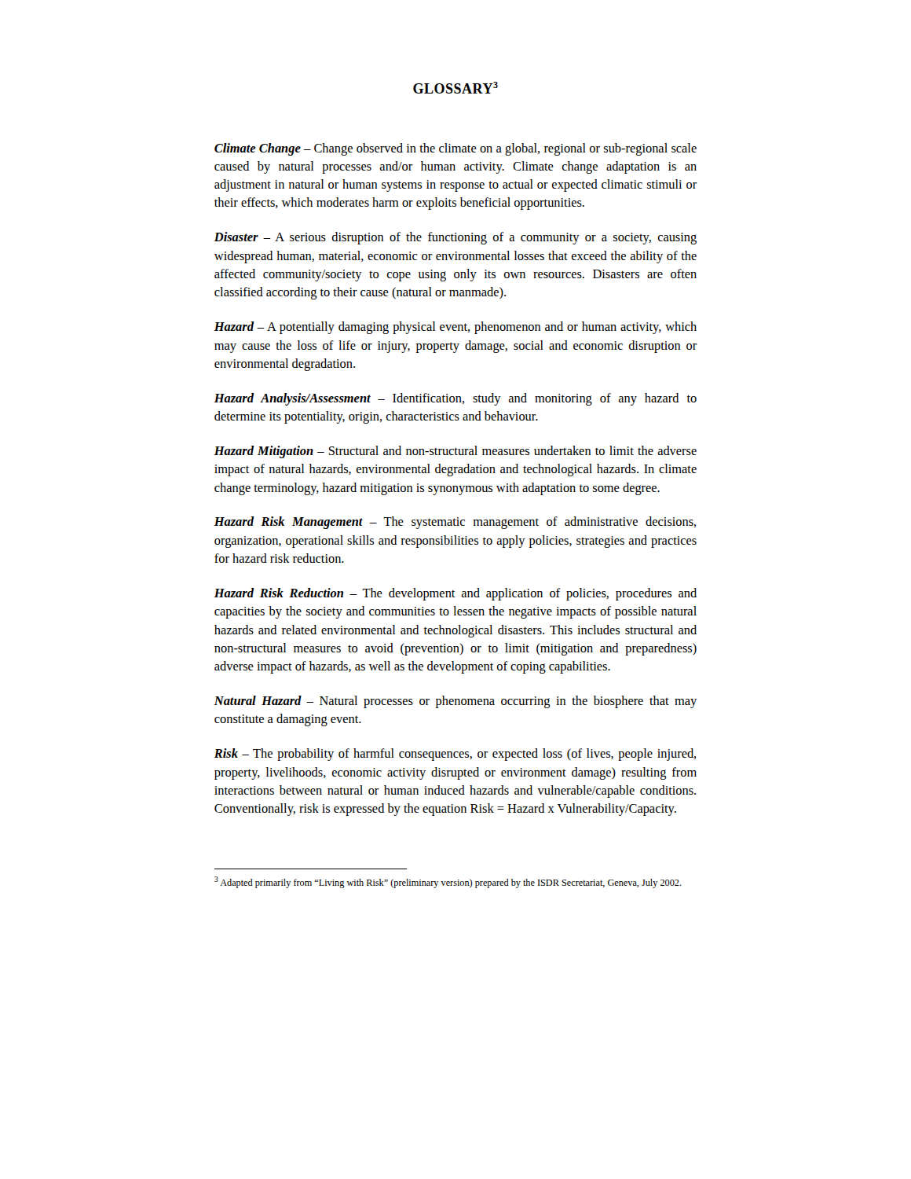GLOSSARY3
Climate Change – Change observed in the climate on a global, regional or sub-regional scale caused by natural processes and/or human activity. Climate change adaptation is an adjustment in natural or human systems in response to actual or expected climatic stimuli or their effects, which moderates harm or exploits beneficial opportunities.
Disaster – A serious disruption of the functioning of a community or a society, causing widespread human, material, economic or environmental losses that exceed the ability of the affected community/society to cope using only its own resources. Disasters are often classified according to their cause (natural or manmade).
Hazard – A potentially damaging physical event, phenomenon and or human activity, which may cause the loss of life or injury, property damage, social and economic disruption or environmental degradation.
Hazard Analysis/Assessment – Identification, study and monitoring of any hazard to determine its potentiality, origin, characteristics and behaviour.
Hazard Mitigation – Structural and non-structural measures undertaken to limit the adverse impact of natural hazards, environmental degradation and technological hazards. In climate change terminology, hazard mitigation is synonymous with adaptation to some degree.
Hazard Risk Management – The systematic management of administrative decisions, organization, operational skills and responsibilities to apply policies, strategies and practices for hazard risk reduction.
Hazard Risk Reduction – The development and application of policies, procedures and capacities by the society and communities to lessen the negative impacts of possible natural hazards and related environmental and technological disasters. This includes structural and non-structural measures to avoid (prevention) or to limit (mitigation and preparedness) adverse impact of hazards, as well as the development of coping capabilities.
Natural Hazard – Natural processes or phenomena occurring in the biosphere that may constitute a damaging event.
Risk – The probability of harmful consequences, or expected loss (of lives, people injured, property, livelihoods, economic activity disrupted or environment damage) resulting from interactions between natural or human induced hazards and vulnerable/capable conditions. Conventionally, risk is expressed by the equation Risk = Hazard x Vulnerability/Capacity.
3 Adapted primarily from “Living with Risk” (preliminary version) prepared by the ISDR Secretariat, Geneva, July 2002.